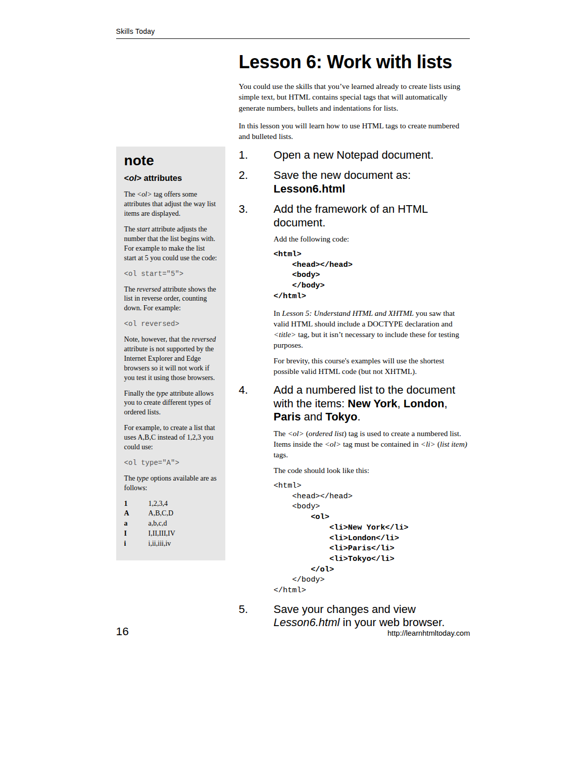Skills Today
note
<ol> attributes
The <ol> tag offers some attributes that adjust the way list items are displayed.
The start attribute adjusts the number that the list begins with. For example to make the list start at 5 you could use the code:
<ol start="5">
The reversed attribute shows the list in reverse order, counting down. For example:
<ol reversed>
Note, however, that the reversed attribute is not supported by the Internet Explorer and Edge browsers so it will not work if you test it using those browsers.
Finally the type attribute allows you to create different types of ordered lists.
For example, to create a list that uses A,B,C instead of 1,2,3 you could use:
<ol type="A">
The type options available are as follows:
| 1 | 1,2,3,4 |
| A | A,B,C,D |
| a | a,b,c,d |
| I | I,II,III,IV |
| i | i,ii,iii,iv |
Lesson 6: Work with lists
You could use the skills that you’ve learned already to create lists using simple text, but HTML contains special tags that will automatically generate numbers, bullets and indentations for lists.
In this lesson you will learn how to use HTML tags to create numbered and bulleted lists.
Open a new Notepad document.
Save the new document as: Lesson6.html
Add the framework of an HTML document.
Add the following code:
<html>
    <head></head>
    <body>
    </body>
</html>
In Lesson 5: Understand HTML and XHTML you saw that valid HTML should include a DOCTYPE declaration and <title> tag, but it isn’t necessary to include these for testing purposes.
For brevity, this course's examples will use the shortest possible valid HTML code (but not XHTML).
Add a numbered list to the document with the items: New York, London, Paris and Tokyo.
The <ol> (ordered list) tag is used to create a numbered list. Items inside the <ol> tag must be contained in <li> (list item) tags.
The code should look like this:
<html>
    <head></head>
    <body>
        <ol>
            <li>New York</li>
            <li>London</li>
            <li>Paris</li>
            <li>Tokyo</li>
        </ol>
    </body>
</html>
Save your changes and view Lesson6.html in your web browser.
16
http://learnhtmltoday.com